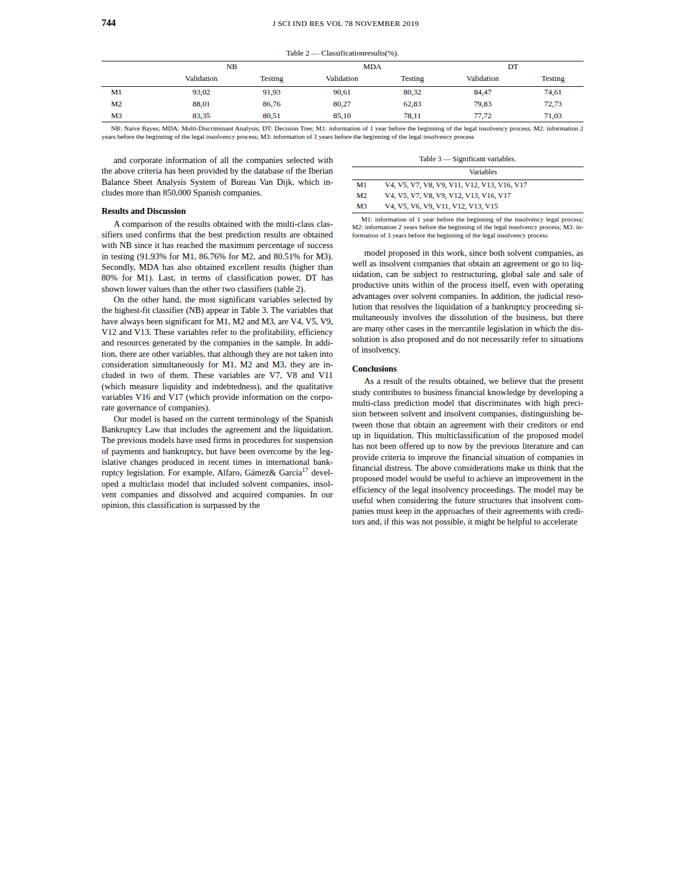744
J SCI IND RES VOL 78 NOVEMBER 2019
Table 2 — Classificationresults(%).
| | NB | MDA | DT |
| --- | --- | --- | --- |
| | Validation | Testing | Validation | Testing | Validation | Testing |
| M1 | 93,02 | 91,93 | 90,61 | 80,32 | 84,47 | 74,61 |
| M2 | 88,01 | 86,76 | 80,27 | 62,83 | 79,83 | 72,73 |
| M3 | 83,35 | 80,51 | 85,10 | 78,11 | 77,72 | 71,03 |
NB: Naive Bayes; MDA: Multi-Discriminant Analysis; DT: Decision Tree; M1: information of 1 year before the beginning of the legal insolvency process; M2: information 2 years before the beginning of the legal insolvency process; M3: information of 3 years before the beginning of the legal insolvency process
and corporate information of all the companies selected with the above criteria has been provided by the database of the Iberian Balance Sheet Analysis System of Bureau Van Dijk, which includes more than 850,000 Spanish companies.
Results and Discussion
A comparison of the results obtained with the multi-class classifiers used confirms that the best prediction results are obtained with NB since it has reached the maximum percentage of success in testing (91.93% for M1, 86.76% for M2, and 80.51% for M3). Secondly, MDA has also obtained excellent results (higher than 80% for M1). Last, in terms of classification power, DT has shown lower values than the other two classifiers (table 2).
On the other hand, the most significant variables selected by the highest-fit classifier (NB) appear in Table 3. The variables that have always been significant for M1, M2 and M3, are V4, V5, V9, V12 and V13. These variables refer to the profitability, efficiency and resources generated by the companies in the sample. In addition, there are other variables, that although they are not taken into consideration simultaneously for M1, M2 and M3, they are included in two of them. These variables are V7, V8 and V11 (which measure liquidity and indebtedness), and the qualitative variables V16 and V17 (which provide information on the corporate governance of companies).
Our model is based on the current terminology of the Spanish Bankruptcy Law that includes the agreement and the liquidation. The previous models have used firms in procedures for suspension of payments and bankruptcy, but have been overcome by the legislative changes produced in recent times in international bankruptcy legislation. For example, Alfaro, Gámez& García17 developed a multiclass model that included solvent companies, insolvent companies and dissolved and acquired companies. In our opinion, this classification is surpassed by the
Table 3 — Significant variables.
| | Variables |
| --- | --- |
| M1 | V4, V5, V7, V8, V9, V11, V12, V13, V16, V17 |
| M2 | V4, V5, V7, V8, V9, V12, V13, V16, V17 |
| M3 | V4, V5, V6, V9, V11, V12, V13, V15 |
M1: information of 1 year before the beginning of the insolvency legal process; M2: information 2 years before the beginning of the legal insolvency process; M3: information of 3 years before the beginning of the legal insolvency process
model proposed in this work, since both solvent companies, as well as insolvent companies that obtain an agreement or go to liquidation, can be subject to restructuring, global sale and sale of productive units within of the process itself, even with operating advantages over solvent companies. In addition, the judicial resolution that resolves the liquidation of a bankruptcy proceeding simultaneously involves the dissolution of the business, but there are many other cases in the mercantile legislation in which the dissolution is also proposed and do not necessarily refer to situations of insolvency.
Conclusions
As a result of the results obtained, we believe that the present study contributes to business financial knowledge by developing a multi-class prediction model that discriminates with high precision between solvent and insolvent companies, distinguishing between those that obtain an agreement with their creditors or end up in liquidation. This multiclassification of the proposed model has not been offered up to now by the previous literature and can provide criteria to improve the financial situation of companies in financial distress. The above considerations make us think that the proposed model would be useful to achieve an improvement in the efficiency of the legal insolvency proceedings. The model may be useful when considering the future structures that insolvent companies must keep in the approaches of their agreements with creditors and, if this was not possible, it might be helpful to accelerate